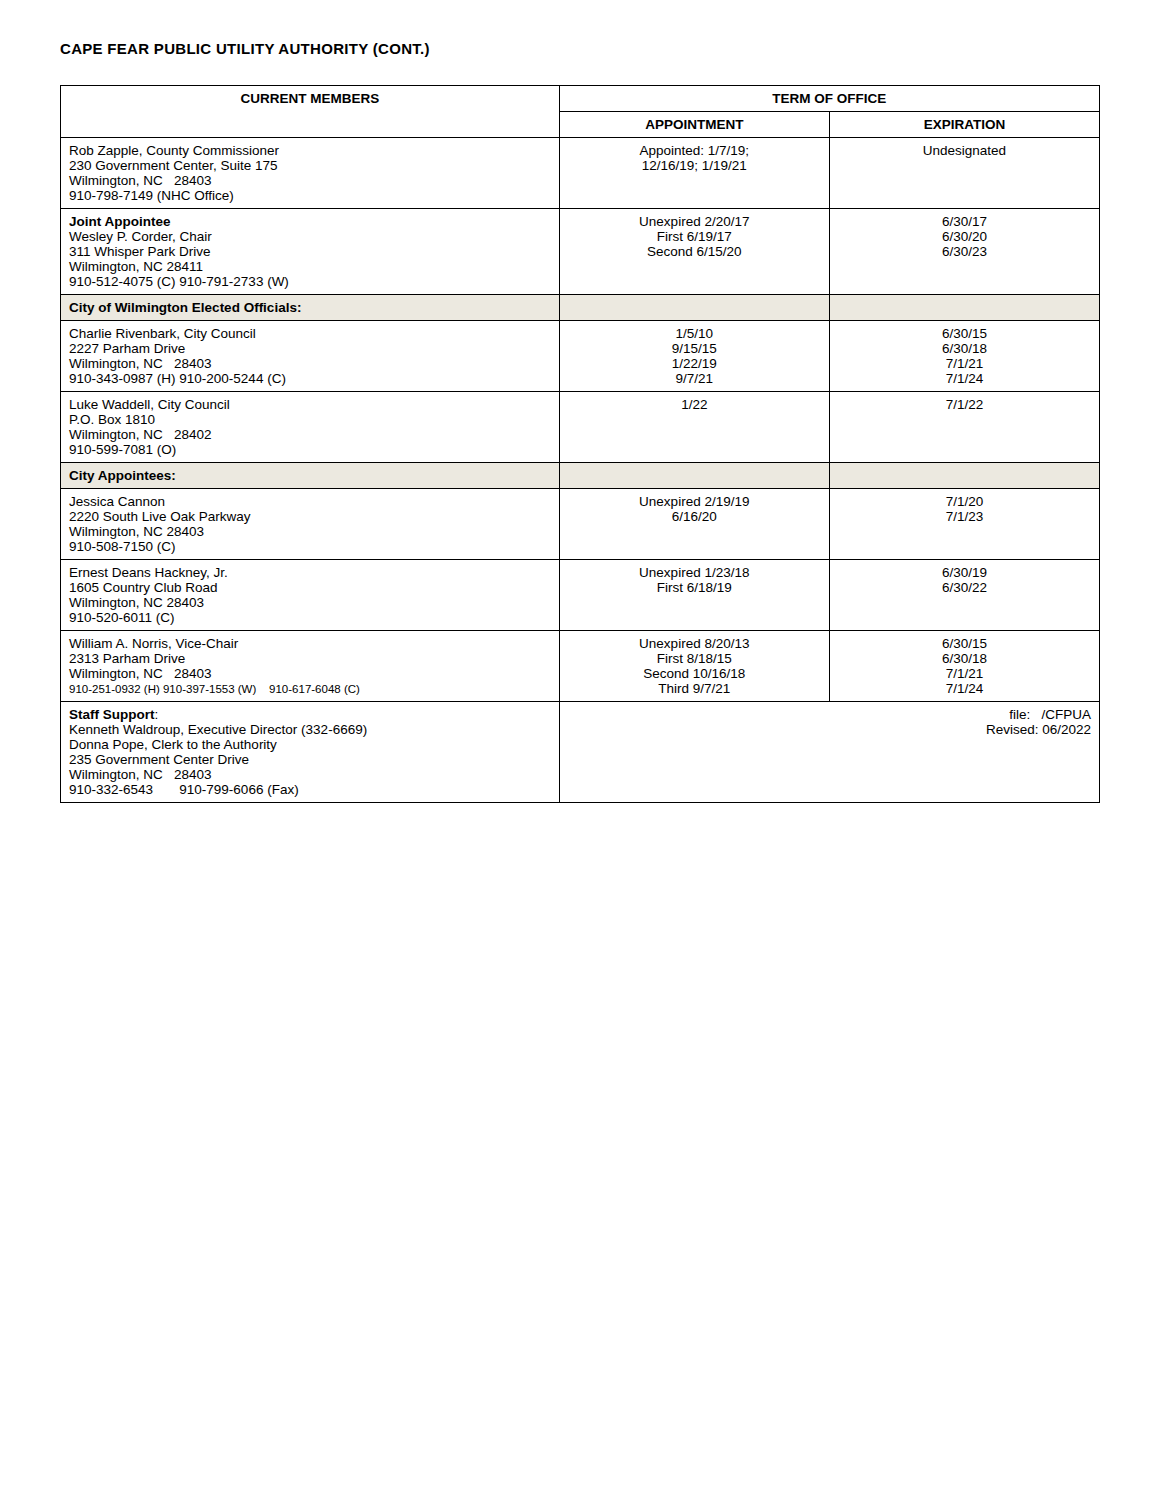CAPE FEAR PUBLIC UTILITY AUTHORITY (CONT.)
| CURRENT MEMBERS | TERM OF OFFICE |
| --- | --- |
| APPOINTMENT | EXPIRATION |
| Rob Zapple, County Commissioner 230 Government Center, Suite 175 Wilmington, NC 28403 910-798-7149 (NHC Office) | Appointed: 1/7/19; 12/16/19; 1/19/21 | Undesignated |
| Joint Appointee Wesley P. Corder, Chair 311 Whisper Park Drive Wilmington, NC 28411 910-512-4075 (C) 910-791-2733 (W) | Unexpired 2/20/17 First 6/19/17 Second 6/15/20 | 6/30/17 6/30/20 6/30/23 |
| City of Wilmington Elected Officials: | | |
| Charlie Rivenbark, City Council 2227 Parham Drive Wilmington, NC 28403 910-343-0987 (H) 910-200-5244 (C) | 1/5/10 9/15/15 1/22/19 9/7/21 | 6/30/15 6/30/18 7/1/21 7/1/24 |
| Luke Waddell, City Council P.O. Box 1810 Wilmington, NC 28402 910-599-7081 (O) | 1/22 | 7/1/22 |
| City Appointees: | | |
| Jessica Cannon 2220 South Live Oak Parkway Wilmington, NC 28403 910-508-7150 (C) | Unexpired 2/19/19 6/16/20 | 7/1/20 7/1/23 |
| Ernest Deans Hackney, Jr. 1605 Country Club Road Wilmington, NC 28403 910-520-6011 (C) | Unexpired 1/23/18 First 6/18/19 | 6/30/19 6/30/22 |
| William A. Norris, Vice-Chair 2313 Parham Drive Wilmington, NC 28403 910-251-0932 (H) 910-397-1553 (W) 910-617-6048 (C) | Unexpired 8/20/13 First 8/18/15 Second 10/16/18 Third 9/7/21 | 6/30/15 6/30/18 7/1/21 7/1/24 |
| Staff Support : Kenneth Waldroup, Executive Director (332-6669) Donna Pope, Clerk to the Authority 235 Government Center Drive Wilmington, NC 28403 910-332-6543 910-799-6066 (Fax) | file: /CFPUA Revised: 06/2022 |